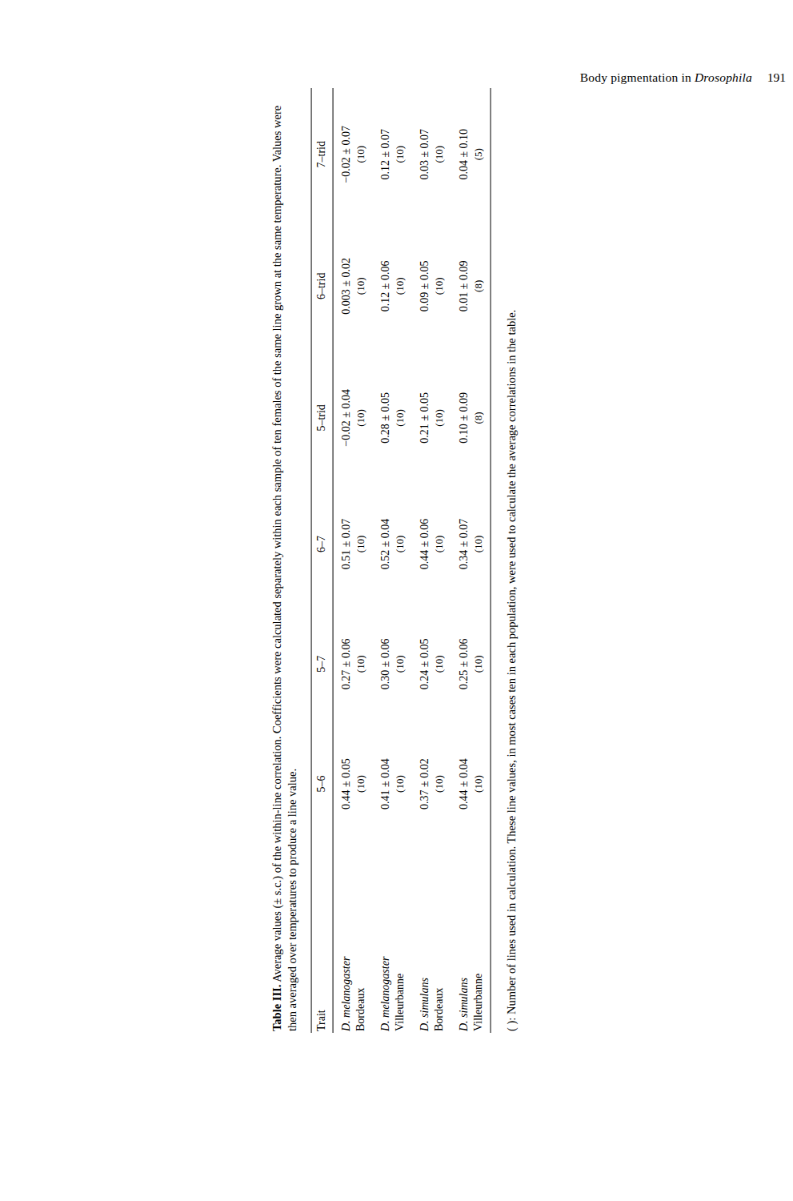Body pigmentation in Drosophila
191
Table III. Average values (± s.c.) of the within-line correlation. Coefficients were calculated separately within each sample of ten females of the same line grown at the same temperature. Values were then averaged over temperatures to produce a line value.
| Trait | 5–6 | 5–7 | 6–7 | 5–trid | 6–trid | 7–trid |
| --- | --- | --- | --- | --- | --- | --- |
| D. melanogaster Bordeaux | 0.44 ± 0.05 (10) | 0.27 ± 0.06 (10) | 0.51 ± 0.07 (10) | −0.02 ± 0.04 (10) | 0.003 ± 0.02 (10) | −0.02 ± 0.07 (10) |
| D. melanogaster Villeurbanne | 0.41 ± 0.04 (10) | 0.30 ± 0.06 (10) | 0.52 ± 0.04 (10) | 0.28 ± 0.05 (10) | 0.12 ± 0.06 (10) | 0.12 ± 0.07 (10) |
| D. simulans Bordeaux | 0.37 ± 0.02 (10) | 0.24 ± 0.05 (10) | 0.44 ± 0.06 (10) | 0.21 ± 0.05 (10) | 0.09 ± 0.05 (10) | 0.03 ± 0.07 (10) |
| D. simulans Villeurbanne | 0.44 ± 0.04 (10) | 0.25 ± 0.06 (10) | 0.34 ± 0.07 (10) | 0.10 ± 0.09 (8) | 0.01 ± 0.09 (8) | 0.04 ± 0.10 (5) |
( ): Number of lines used in calculation. These line values, in most cases ten in each population, were used to calculate the average correlations in the table.